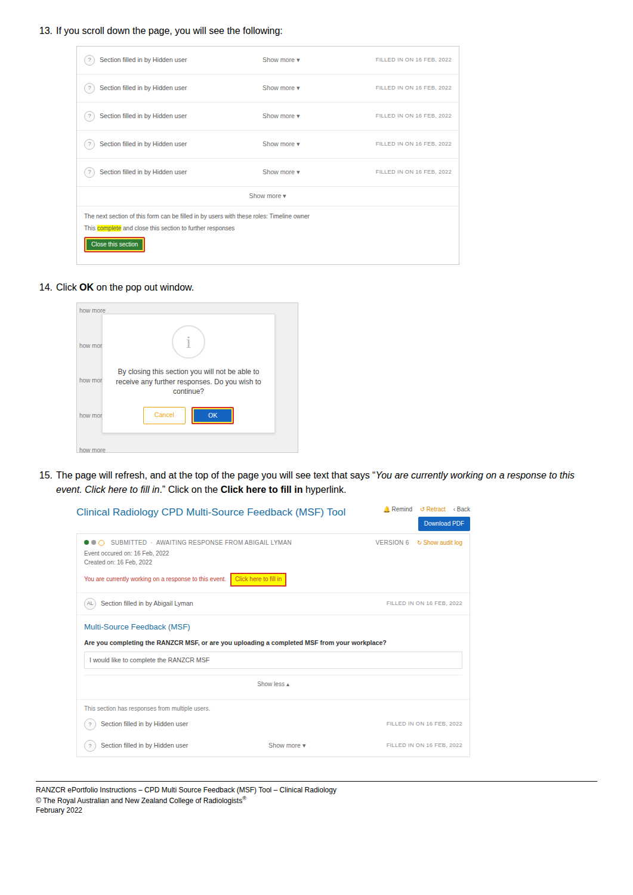13. If you scroll down the page, you will see the following:
?Section filled in by Hidden user
Show more ▾
Filled in on 16 Feb, 2022
?Section filled in by Hidden user
Show more ▾
Filled in on 16 Feb, 2022
?Section filled in by Hidden user
Show more ▾
Filled in on 16 Feb, 2022
?Section filled in by Hidden user
Show more ▾
Filled in on 16 Feb, 2022
?Section filled in by Hidden user
Show more ▾
Filled in on 16 Feb, 2022
Show more ▾
The next section of this form can be filled in by users with these roles: Timeline owner
This complete and close this section to further responses
Close this section
14. Click OK on the pop out window.
how more
how more
how more
how more
how more
i
By closing this section you will not be able to receive any further responses. Do you wish to continue?
Cancel OK
15. The page will refresh, and at the top of the page you will see text that says “You are currently working on a response to this event. Click here to fill in.” Click on the Click here to fill in hyperlink.
Clinical Radiology CPD Multi-Source Feedback (MSF) Tool
🔔 Remind ↺ Retract ‹ Back
Download PDF
Submitted · Awaiting response from Abigail Lyman
Version 6 ↻ Show audit log
Event occured on: 16 Feb, 2022
Created on: 16 Feb, 2022
You are currently working on a response to this event. Click here to fill in
AL Section filled in by Abigail Lyman
Filled in on 16 Feb, 2022
Multi-Source Feedback (MSF)
Are you completing the RANZCR MSF, or are you uploading a completed MSF from your workplace?
I would like to complete the RANZCR MSF
Show less ▴
This section has responses from multiple users.
?Section filled in by Hidden user
Filled in on 16 Feb, 2022
?Section filled in by Hidden user
Show more ▾
Filled in on 16 Feb, 2022
RANZCR ePortfolio Instructions – CPD Multi Source Feedback (MSF) Tool – Clinical Radiology
© The Royal Australian and New Zealand College of Radiologists®
February 2022